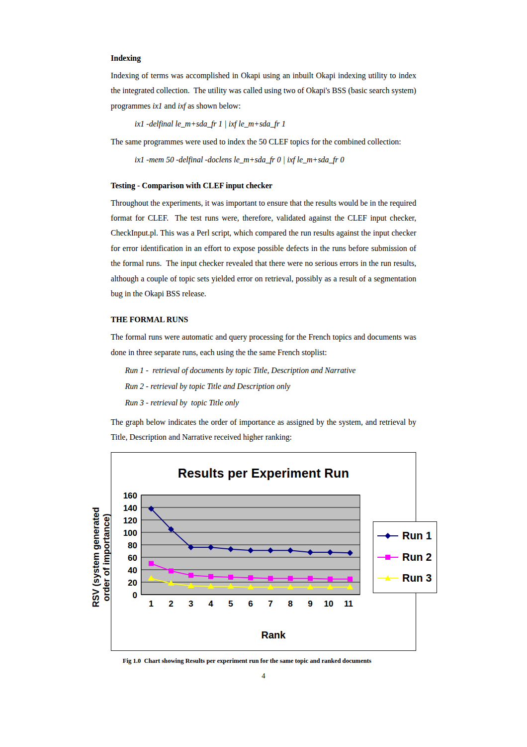Indexing
Indexing of terms was accomplished in Okapi using an inbuilt Okapi indexing utility to index the integrated collection. The utility was called using two of Okapi's BSS (basic search system) programmes ix1 and ixf as shown below:
ix1 -delfinal le_m+sda_fr 1 | ixf le_m+sda_fr 1
The same programmes were used to index the 50 CLEF topics for the combined collection:
ix1 -mem 50 -delfinal -doclens le_m+sda_fr 0 | ixf le_m+sda_fr 0
Testing - Comparison with CLEF input checker
Throughout the experiments, it was important to ensure that the results would be in the required format for CLEF. The test runs were, therefore, validated against the CLEF input checker, CheckInput.pl. This was a Perl script, which compared the run results against the input checker for error identification in an effort to expose possible defects in the runs before submission of the formal runs. The input checker revealed that there were no serious errors in the run results, although a couple of topic sets yielded error on retrieval, possibly as a result of a segmentation bug in the Okapi BSS release.
THE FORMAL RUNS
The formal runs were automatic and query processing for the French topics and documents was done in three separate runs, each using the the same French stoplist:
Run 1 - retrieval of documents by topic Title, Description and Narrative
Run 2 - retrieval by topic Title and Description only
Run 3 - retrieval by topic Title only
The graph below indicates the order of importance as assigned by the system, and retrieval by Title, Description and Narrative received higher ranking:
Results per Experiment Run
RSV (system generated
order of importance)
160 140 120 100 80 60 40 20 0 1 2 3 4 5 6 7 8 9 10 11
Run 1
Run 2
Run 3
Rank
Fig 1.0 Chart showing Results per experiment run for the same topic and ranked documents
4